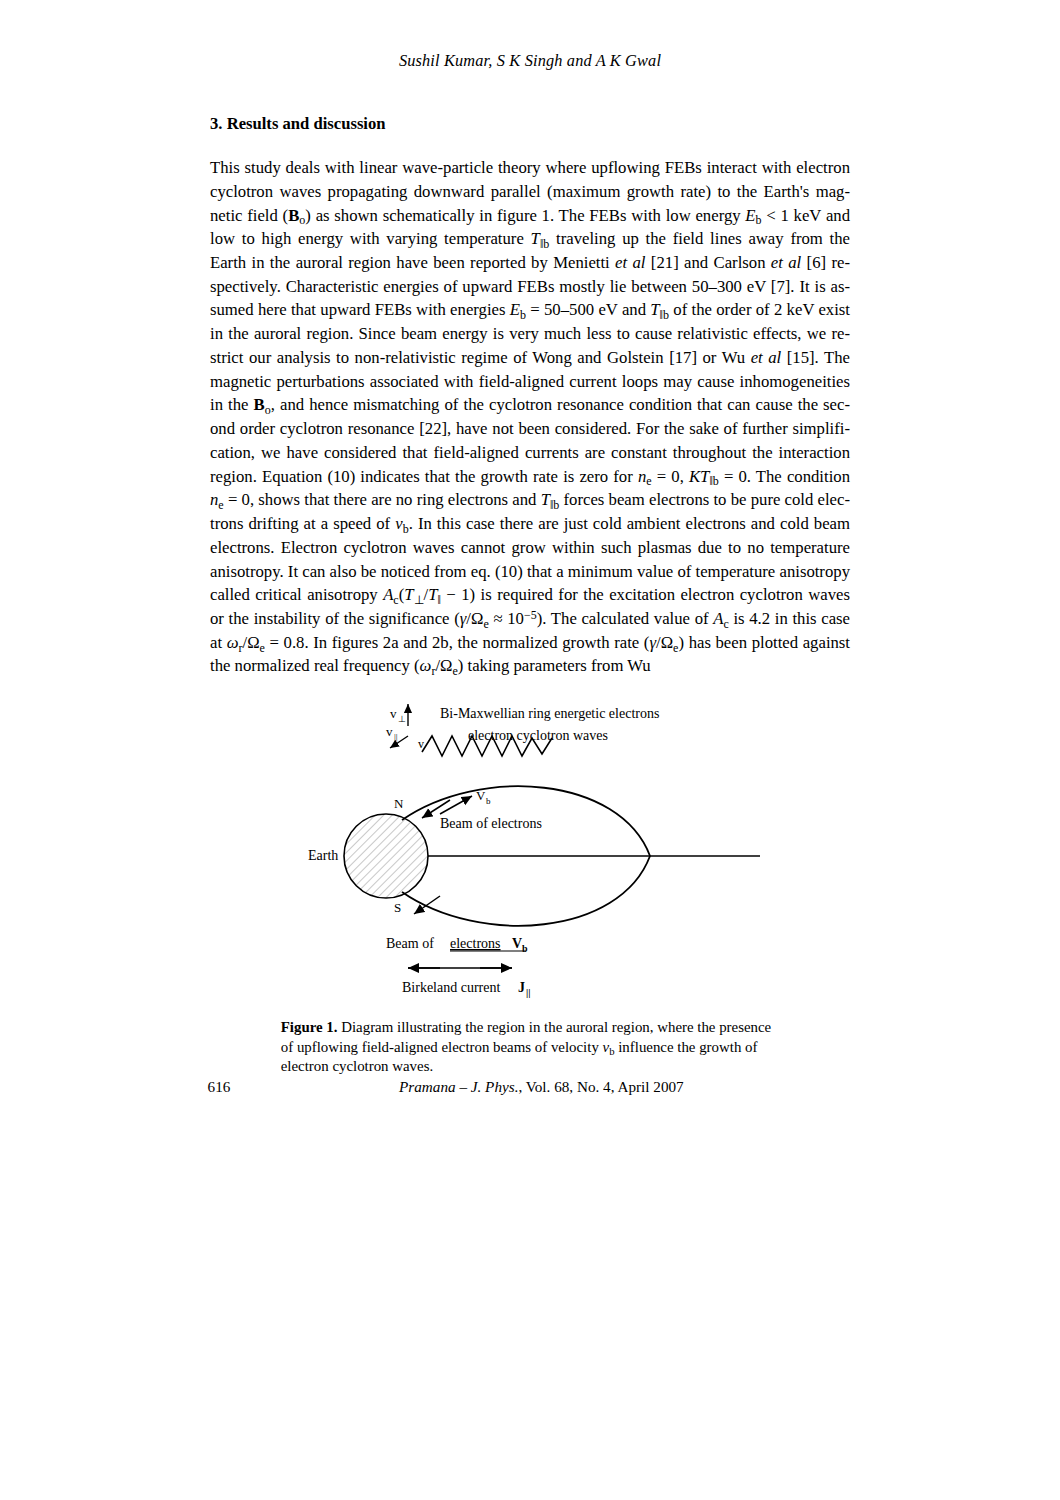Sushil Kumar, S K Singh and A K Gwal
3. Results and discussion
This study deals with linear wave-particle theory where upflowing FEBs interact with electron cyclotron waves propagating downward parallel (maximum growth rate) to the Earth's magnetic field (Bo) as shown schematically in figure 1. The FEBs with low energy Eb < 1 keV and low to high energy with varying temperature T‖b traveling up the field lines away from the Earth in the auroral region have been reported by Menietti et al [21] and Carlson et al [6] respectively. Characteristic energies of upward FEBs mostly lie between 50–300 eV [7]. It is assumed here that upward FEBs with energies Eb = 50–500 eV and T‖b of the order of 2 keV exist in the auroral region. Since beam energy is very much less to cause relativistic effects, we restrict our analysis to non-relativistic regime of Wong and Golstein [17] or Wu et al [15]. The magnetic perturbations associated with field-aligned current loops may cause inhomogeneities in the Bo, and hence mismatching of the cyclotron resonance condition that can cause the second order cyclotron resonance [22], have not been considered. For the sake of further simplification, we have considered that field-aligned currents are constant throughout the interaction region. Equation (10) indicates that the growth rate is zero for ne = 0, KT‖b = 0. The condition ne = 0, shows that there are no ring electrons and T‖b forces beam electrons to be pure cold electrons drifting at a speed of vb. In this case there are just cold ambient electrons and cold beam electrons. Electron cyclotron waves cannot grow within such plasmas due to no temperature anisotropy. It can also be noticed from eq. (10) that a minimum value of temperature anisotropy called critical anisotropy Ac(T⊥/T‖ − 1) is required for the excitation electron cyclotron waves or the instability of the significance (γ/Ωe ≈ 10−5). The calculated value of Ac is 4.2 in this case at ωr/Ωe = 0.8. In figures 2a and 2b, the normalized growth rate (γ/Ωe) has been plotted against the normalized real frequency (ωr/Ωe) taking parameters from Wu
v ⊥ v || v Bi-Maxwellian ring energetic electrons electron cyclotron waves Earth N S V b Beam of electrons Beam of electrons V b Birkeland current J ||
Figure 1. Diagram illustrating the region in the auroral region, where the presence of upflowing field-aligned electron beams of velocity vb influence the growth of electron cyclotron waves.
616
Pramana – J. Phys., Vol. 68, No. 4, April 2007